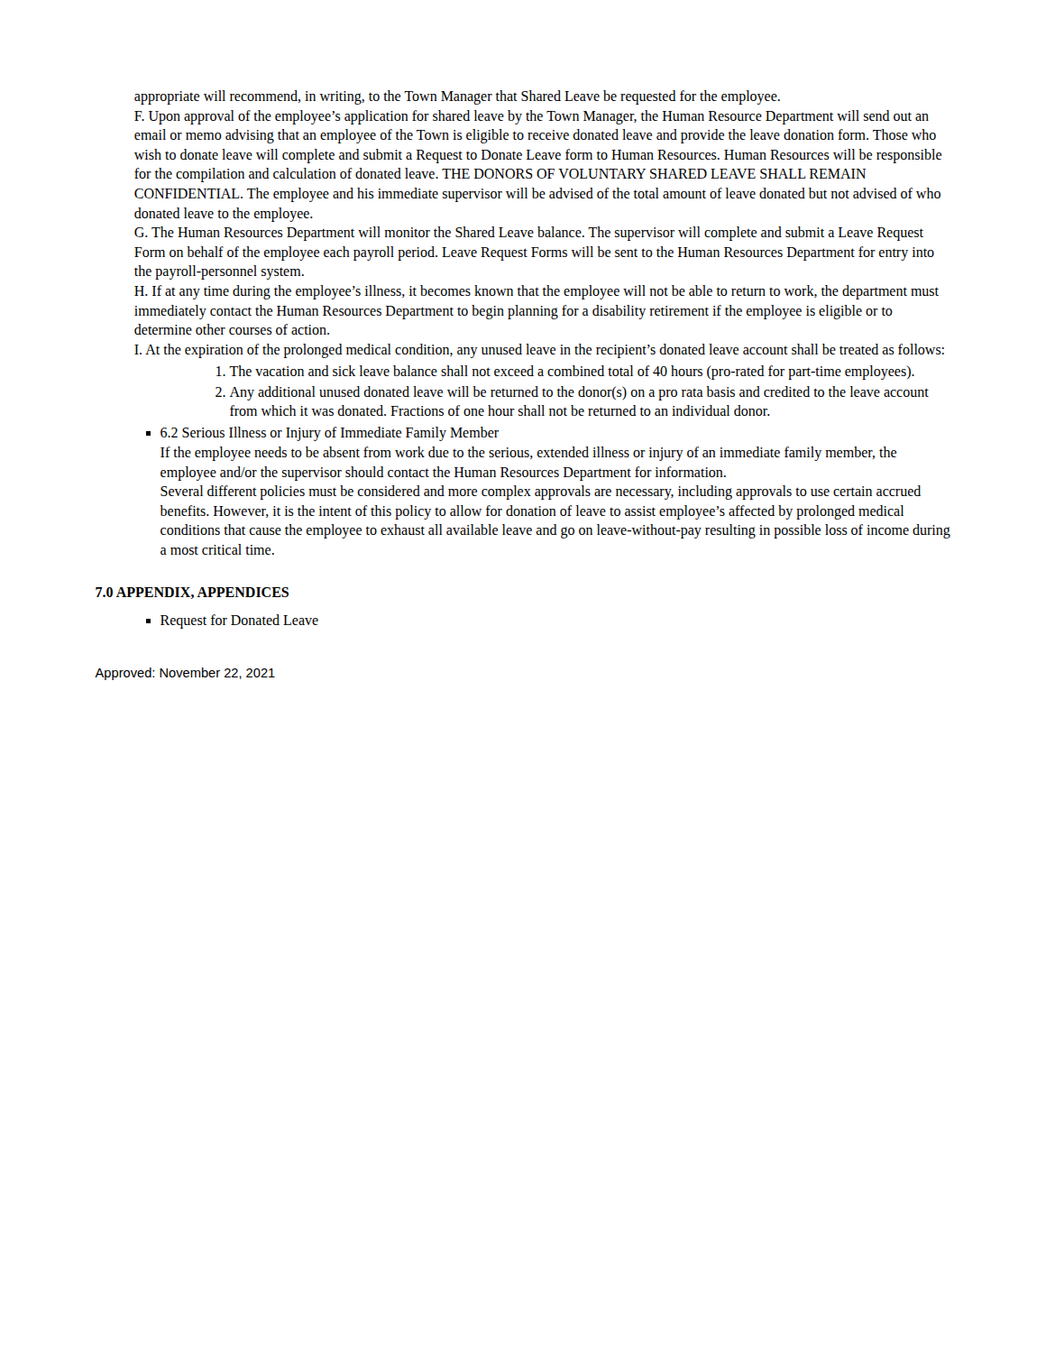appropriate will recommend, in writing, to the Town Manager that Shared Leave be requested for the employee.
F. Upon approval of the employee’s application for shared leave by the Town Manager, the Human Resource Department will send out an email or memo advising that an employee of the Town is eligible to receive donated leave and provide the leave donation form. Those who wish to donate leave will complete and submit a Request to Donate Leave form to Human Resources. Human Resources will be responsible for the compilation and calculation of donated leave. THE DONORS OF VOLUNTARY SHARED LEAVE SHALL REMAIN CONFIDENTIAL. The employee and his immediate supervisor will be advised of the total amount of leave donated but not advised of who donated leave to the employee.
G. The Human Resources Department will monitor the Shared Leave balance. The supervisor will complete and submit a Leave Request Form on behalf of the employee each payroll period. Leave Request Forms will be sent to the Human Resources Department for entry into the payroll-personnel system.
H. If at any time during the employee’s illness, it becomes known that the employee will not be able to return to work, the department must immediately contact the Human Resources Department to begin planning for a disability retirement if the employee is eligible or to determine other courses of action.
I. At the expiration of the prolonged medical condition, any unused leave in the recipient’s donated leave account shall be treated as follows:
The vacation and sick leave balance shall not exceed a combined total of 40 hours (pro-rated for part-time employees).
Any additional unused donated leave will be returned to the donor(s) on a pro rata basis and credited to the leave account from which it was donated. Fractions of one hour shall not be returned to an individual donor.
6.2 Serious Illness or Injury of Immediate Family Member
If the employee needs to be absent from work due to the serious, extended illness or injury of an immediate family member, the employee and/or the supervisor should contact the Human Resources Department for information.
Several different policies must be considered and more complex approvals are necessary, including approvals to use certain accrued benefits. However, it is the intent of this policy to allow for donation of leave to assist employee’s affected by prolonged medical conditions that cause the employee to exhaust all available leave and go on leave-without-pay resulting in possible loss of income during a most critical time.
7.0 APPENDIX, APPENDICES
Request for Donated Leave
Approved: November 22, 2021